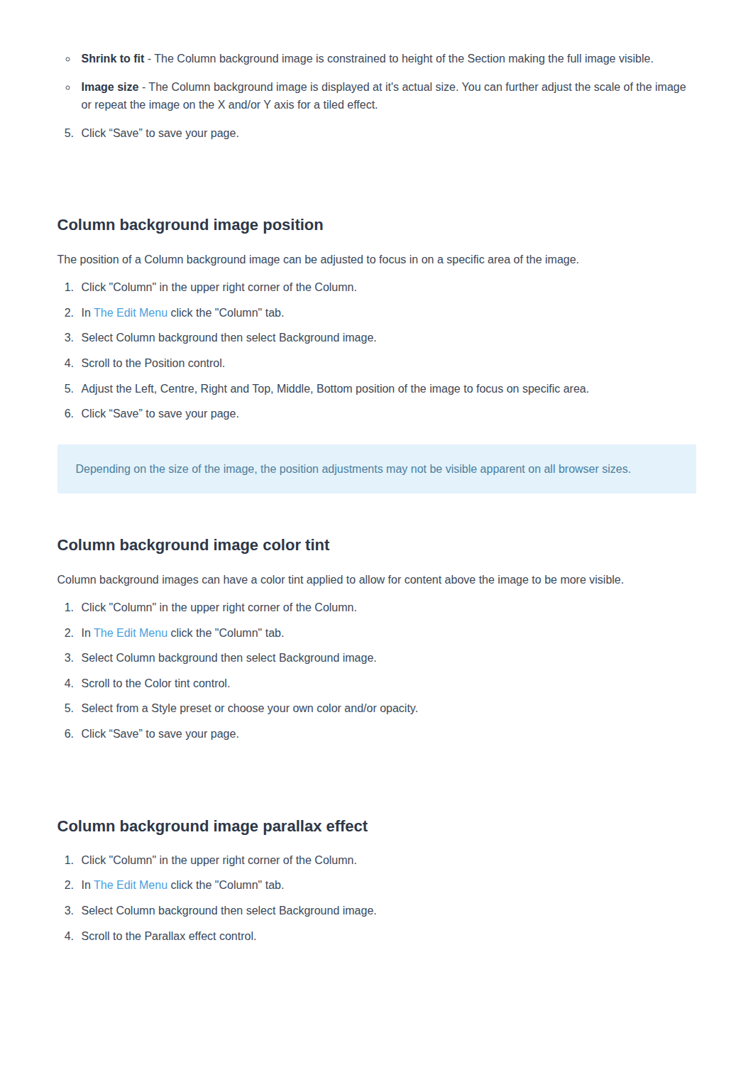Shrink to fit - The Column background image is constrained to height of the Section making the full image visible.
Image size - The Column background image is displayed at it's actual size. You can further adjust the scale of the image or repeat the image on the X and/or Y axis for a tiled effect.
Click “Save” to save your page.
Column background image position
The position of a Column background image can be adjusted to focus in on a specific area of the image.
Click "Column" in the upper right corner of the Column.
In The Edit Menu click the "Column" tab.
Select Column background then select Background image.
Scroll to the Position control.
Adjust the Left, Centre, Right and Top, Middle, Bottom position of the image to focus on specific area.
Click “Save” to save your page.
Depending on the size of the image, the position adjustments may not be visible apparent on all browser sizes.
Column background image color tint
Column background images can have a color tint applied to allow for content above the image to be more visible.
Click "Column" in the upper right corner of the Column.
In The Edit Menu click the "Column" tab.
Select Column background then select Background image.
Scroll to the Color tint control.
Select from a Style preset or choose your own color and/or opacity.
Click “Save” to save your page.
Column background image parallax effect
Click "Column" in the upper right corner of the Column.
In The Edit Menu click the "Column" tab.
Select Column background then select Background image.
Scroll to the Parallax effect control.